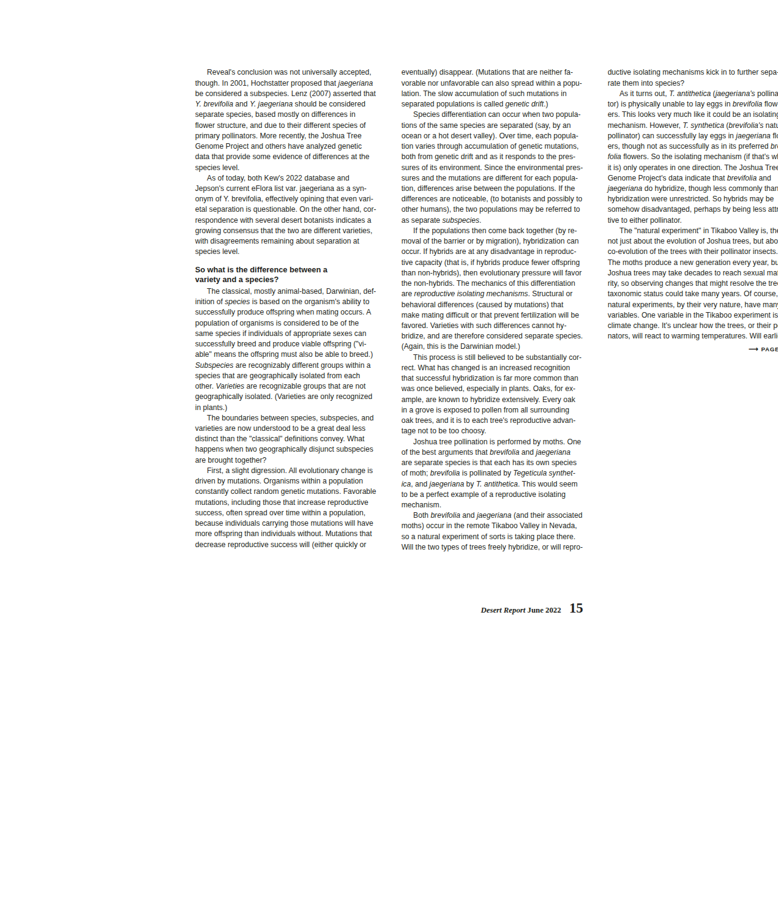Reveal's conclusion was not universally accepted, though. In 2001, Hochstatter proposed that jaegeriana be considered a subspecies. Lenz (2007) asserted that Y. brevifolia and Y. jaegeriana should be considered separate species, based mostly on differences in flower structure, and due to their different species of primary pollinators. More recently, the Joshua Tree Genome Project and others have analyzed genetic data that provide some evidence of differences at the species level.
As of today, both Kew's 2022 database and Jepson's current eFlora list var. jaegeriana as a synonym of Y. brevifolia, effectively opining that even varietal separation is questionable. On the other hand, correspondence with several desert botanists indicates a growing consensus that the two are different varieties, with disagreements remaining about separation at species level.
So what is the difference between a
variety and a species?
The classical, mostly animal-based, Darwinian, definition of species is based on the organism's ability to successfully produce offspring when mating occurs. A population of organisms is considered to be of the same species if individuals of appropriate sexes can successfully breed and produce viable offspring ("viable" means the offspring must also be able to breed.) Subspecies are recognizably different groups within a species that are geographically isolated from each other. Varieties are recognizable groups that are not geographically isolated. (Varieties are only recognized in plants.)
The boundaries between species, subspecies, and varieties are now understood to be a great deal less distinct than the "classical" definitions convey. What happens when two geographically disjunct subspecies are brought together?
First, a slight digression. All evolutionary change is driven by mutations. Organisms within a population constantly collect random genetic mutations. Favorable mutations, including those that increase reproductive success, often spread over time within a population, because individuals carrying those mutations will have more offspring than individuals without. Mutations that decrease reproductive success will (either quickly or eventually) disappear. (Mutations that are neither favorable nor unfavorable can also spread within a population. The slow accumulation of such mutations in separated populations is called genetic drift.)
Species differentiation can occur when two populations of the same species are separated (say, by an ocean or a hot desert valley). Over time, each population varies through accumulation of genetic mutations, both from genetic drift and as it responds to the pressures of its environment. Since the environmental pressures and the mutations are different for each population, differences arise between the populations. If the differences are noticeable, (to botanists and possibly to other humans), the two populations may be referred to as separate subspecies.
If the populations then come back together (by removal of the barrier or by migration), hybridization can occur. If hybrids are at any disadvantage in reproductive capacity (that is, if hybrids produce fewer offspring than non-hybrids), then evolutionary pressure will favor the non-hybrids. The mechanics of this differentiation are reproductive isolating mechanisms. Structural or behavioral differences (caused by mutations) that make mating difficult or that prevent fertilization will be favored. Varieties with such differences cannot hybridize, and are therefore considered separate species. (Again, this is the Darwinian model.)
This process is still believed to be substantially correct. What has changed is an increased recognition that successful hybridization is far more common than was once believed, especially in plants. Oaks, for example, are known to hybridize extensively. Every oak in a grove is exposed to pollen from all surrounding oak trees, and it is to each tree's reproductive advantage not to be too choosy.
Joshua tree pollination is performed by moths. One of the best arguments that brevifolia and jaegeriana are separate species is that each has its own species of moth; brevifolia is pollinated by Tegeticula synthetica, and jaegeriana by T. antithetica. This would seem to be a perfect example of a reproductive isolating mechanism.
Both brevifolia and jaegeriana (and their associated moths) occur in the remote Tikaboo Valley in Nevada, so a natural experiment of sorts is taking place there. Will the two types of trees freely hybridize, or will reproductive isolating mechanisms kick in to further separate them into species?
As it turns out, T. antithetica (jaegeriana's pollinator) is physically unable to lay eggs in brevifolia flowers. This looks very much like it could be an isolating mechanism. However, T. synthetica (brevifolia's natural pollinator) can successfully lay eggs in jaegeriana flowers, though not as successfully as in its preferred brevifolia flowers. So the isolating mechanism (if that's what it is) only operates in one direction. The Joshua Tree Genome Project's data indicate that brevifolia and jaegeriana do hybridize, though less commonly than if hybridization were unrestricted. So hybrids may be somehow disadvantaged, perhaps by being less attractive to either pollinator.
The "natural experiment" in Tikaboo Valley is, then, not just about the evolution of Joshua trees, but about co-evolution of the trees with their pollinator insects. The moths produce a new generation every year, but Joshua trees may take decades to reach sexual maturity, so observing changes that might resolve the trees' taxonomic status could take many years. Of course, natural experiments, by their very nature, have many variables. One variable in the Tikaboo experiment is climate change. It's unclear how the trees, or their pollinators, will react to warming temperatures. Will earlier
⟶PAGE 14
Desert Report June 2022 15